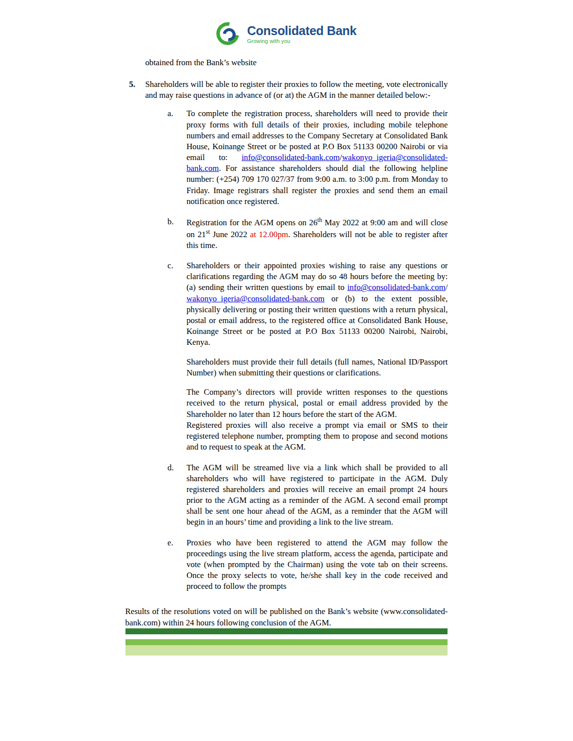Consolidated Bank
Growing with you
obtained from the Bank’s website
5. Shareholders will be able to register their proxies to follow the meeting, vote electronically and may raise questions in advance of (or at) the AGM in the manner detailed below:-
a. To complete the registration process, shareholders will need to provide their proxy forms with full details of their proxies, including mobile telephone numbers and email addresses to the Company Secretary at Consolidated Bank House, Koinange Street or be posted at P.O Box 51133 00200 Nairobi or via email to: info@consolidated-bank.com/wakonyo_igeria@consolidated-bank.com. For assistance shareholders should dial the following helpline number: (+254) 709 170 027/37 from 9:00 a.m. to 3:00 p.m. from Monday to Friday. Image registrars shall register the proxies and send them an email notification once registered.
b. Registration for the AGM opens on 26th May 2022 at 9:00 am and will close on 21st June 2022 at 12.00pm. Shareholders will not be able to register after this time.
c. Shareholders or their appointed proxies wishing to raise any questions or clarifications regarding the AGM may do so 48 hours before the meeting by: (a) sending their written questions by email to info@consolidated-bank.com/ wakonyo_igeria@consolidated-bank.com or (b) to the extent possible, physically delivering or posting their written questions with a return physical, postal or email address, to the registered office at Consolidated Bank House, Koinange Street or be posted at P.O Box 51133 00200 Nairobi, Nairobi, Kenya.
Shareholders must provide their full details (full names, National ID/Passport Number) when submitting their questions or clarifications.
The Company’s directors will provide written responses to the questions received to the return physical, postal or email address provided by the Shareholder no later than 12 hours before the start of the AGM.
Registered proxies will also receive a prompt via email or SMS to their registered telephone number, prompting them to propose and second motions and to request to speak at the AGM.
d. The AGM will be streamed live via a link which shall be provided to all shareholders who will have registered to participate in the AGM. Duly registered shareholders and proxies will receive an email prompt 24 hours prior to the AGM acting as a reminder of the AGM. A second email prompt shall be sent one hour ahead of the AGM, as a reminder that the AGM will begin in an hours’ time and providing a link to the live stream.
e. Proxies who have been registered to attend the AGM may follow the proceedings using the live stream platform, access the agenda, participate and vote (when prompted by the Chairman) using the vote tab on their screens. Once the proxy selects to vote, he/she shall key in the code received and proceed to follow the prompts
Results of the resolutions voted on will be published on the Bank’s website (www.consolidated-bank.com) within 24 hours following conclusion of the AGM.